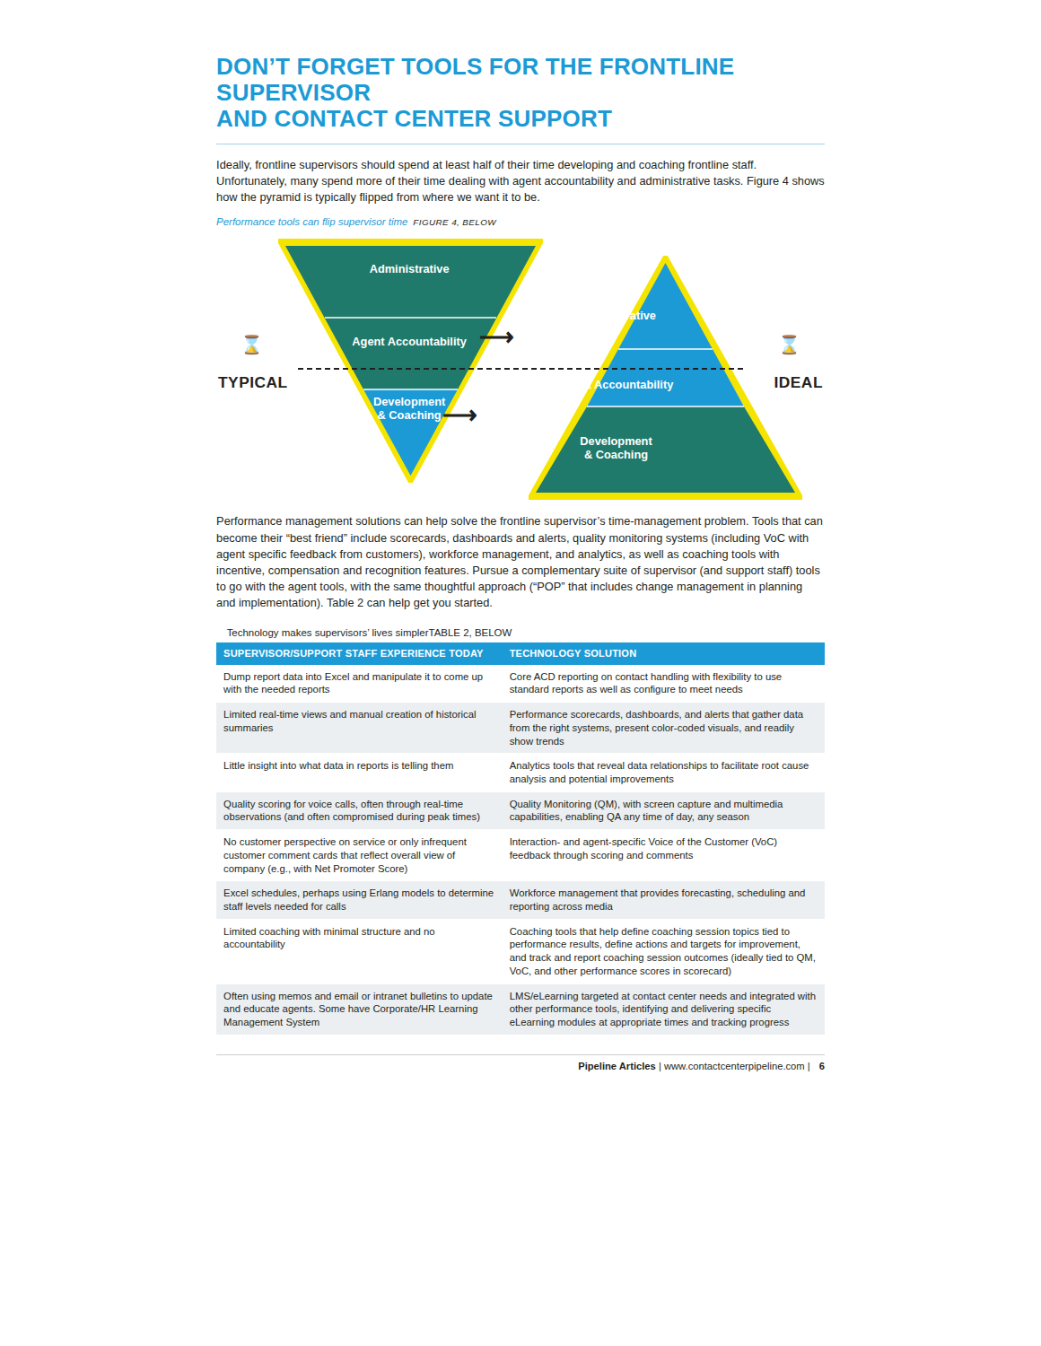Don’t Forget Tools for the Frontline Supervisor
and Contact Center Support
Ideally, frontline supervisors should spend at least half of their time developing and coaching frontline staff. Unfortunately, many spend more of their time dealing with agent accountability and administrative tasks. Figure 4 shows how the pyramid is typically flipped from where we want it to be.
Performance tools can flip supervisor time FIGURE 4, BELOW
Administrative
Agent Accountability
Development
& Coaching
Administrative
Agent Accountability
Development
& Coaching
TYPICAL
IDEAL
⌛
⌛
⟶
⟶
Performance management solutions can help solve the frontline supervisor’s time-management problem. Tools that can become their “best friend” include scorecards, dashboards and alerts, quality monitoring systems (including VoC with agent specific feedback from customers), workforce management, and analytics, as well as coaching tools with incentive, compensation and recognition features. Pursue a complementary suite of supervisor (and support staff) tools to go with the agent tools, with the same thoughtful approach (“POP” that includes change management in planning and implementation). Table 2 can help get you started.
Technology makes supervisors’ lives simpler TABLE 2, BELOW
| Supervisor/Support Staff Experience Today | Technology Solution |
| --- | --- |
| Dump report data into Excel and manipulate it to come up with the needed reports | Core ACD reporting on contact handling with flexibility to use standard reports as well as configure to meet needs |
| Limited real-time views and manual creation of historical summaries | Performance scorecards, dashboards, and alerts that gather data from the right systems, present color-coded visuals, and readily show trends |
| Little insight into what data in reports is telling them | Analytics tools that reveal data relationships to facilitate root cause analysis and potential improvements |
| Quality scoring for voice calls, often through real-time observations (and often compromised during peak times) | Quality Monitoring (QM), with screen capture and multimedia capabilities, enabling QA any time of day, any season |
| No customer perspective on service or only infrequent customer comment cards that reflect overall view of company (e.g., with Net Promoter Score) | Interaction- and agent-specific Voice of the Customer (VoC) feedback through scoring and comments |
| Excel schedules, perhaps using Erlang models to determine staff levels needed for calls | Workforce management that provides forecasting, scheduling and reporting across media |
| Limited coaching with minimal structure and no accountability | Coaching tools that help define coaching session topics tied to performance results, define actions and targets for improvement, and track and report coaching session outcomes (ideally tied to QM, VoC, and other performance scores in scorecard) |
| Often using memos and email or intranet bulletins to update and educate agents. Some have Corporate/HR Learning Management System | LMS/eLearning targeted at contact center needs and integrated with other performance tools, identifying and delivering specific eLearning modules at appropriate times and tracking progress |
Pipeline Articles | www.contactcenterpipeline.com |6